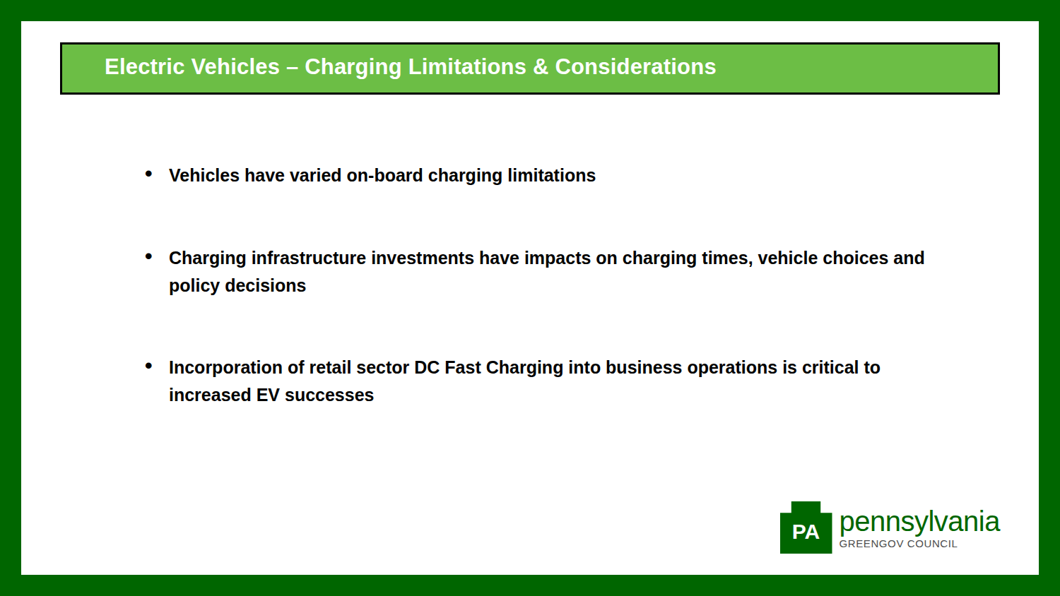Electric Vehicles – Charging Limitations & Considerations
Vehicles have varied on-board charging limitations
Charging infrastructure investments have impacts on charging times, vehicle choices and policy decisions
Incorporation of retail sector DC Fast Charging into business operations is critical to increased EV successes
PA
pennsylvania GREENGOV COUNCIL